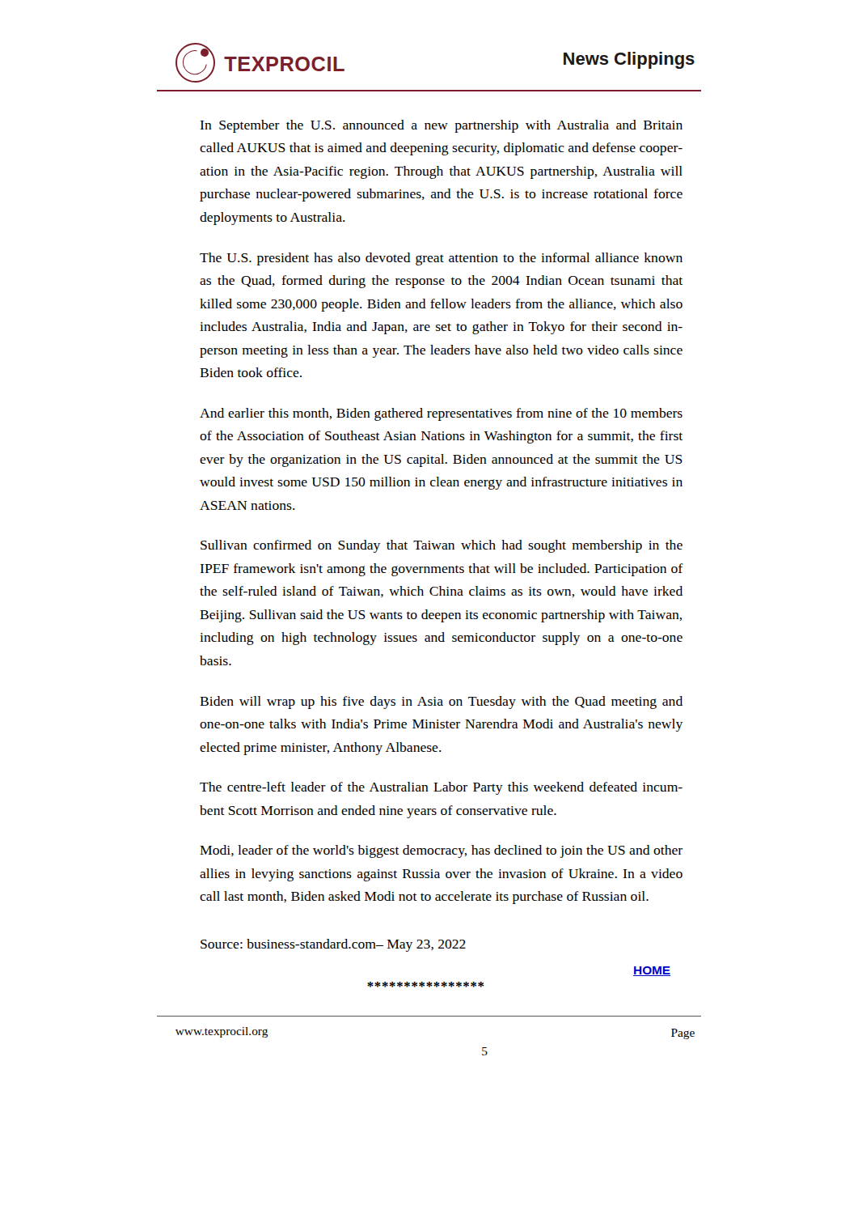TEXPROCIL
News Clippings
In September the U.S. announced a new partnership with Australia and Britain called AUKUS that is aimed and deepening security, diplomatic and defense cooperation in the Asia-Pacific region. Through that AUKUS partnership, Australia will purchase nuclear-powered submarines, and the U.S. is to increase rotational force deployments to Australia.
The U.S. president has also devoted great attention to the informal alliance known as the Quad, formed during the response to the 2004 Indian Ocean tsunami that killed some 230,000 people. Biden and fellow leaders from the alliance, which also includes Australia, India and Japan, are set to gather in Tokyo for their second in-person meeting in less than a year. The leaders have also held two video calls since Biden took office.
And earlier this month, Biden gathered representatives from nine of the 10 members of the Association of Southeast Asian Nations in Washington for a summit, the first ever by the organization in the US capital. Biden announced at the summit the US would invest some USD 150 million in clean energy and infrastructure initiatives in ASEAN nations.
Sullivan confirmed on Sunday that Taiwan which had sought membership in the IPEF framework isn't among the governments that will be included. Participation of the self-ruled island of Taiwan, which China claims as its own, would have irked Beijing. Sullivan said the US wants to deepen its economic partnership with Taiwan, including on high technology issues and semiconductor supply on a one-to-one basis.
Biden will wrap up his five days in Asia on Tuesday with the Quad meeting and one-on-one talks with India's Prime Minister Narendra Modi and Australia's newly elected prime minister, Anthony Albanese.
The centre-left leader of the Australian Labor Party this weekend defeated incumbent Scott Morrison and ended nine years of conservative rule.
Modi, leader of the world's biggest democracy, has declined to join the US and other allies in levying sanctions against Russia over the invasion of Ukraine. In a video call last month, Biden asked Modi not to accelerate its purchase of Russian oil.
Source: business-standard.com– May 23, 2022
HOME
****************
www.texprocil.org
Page 5